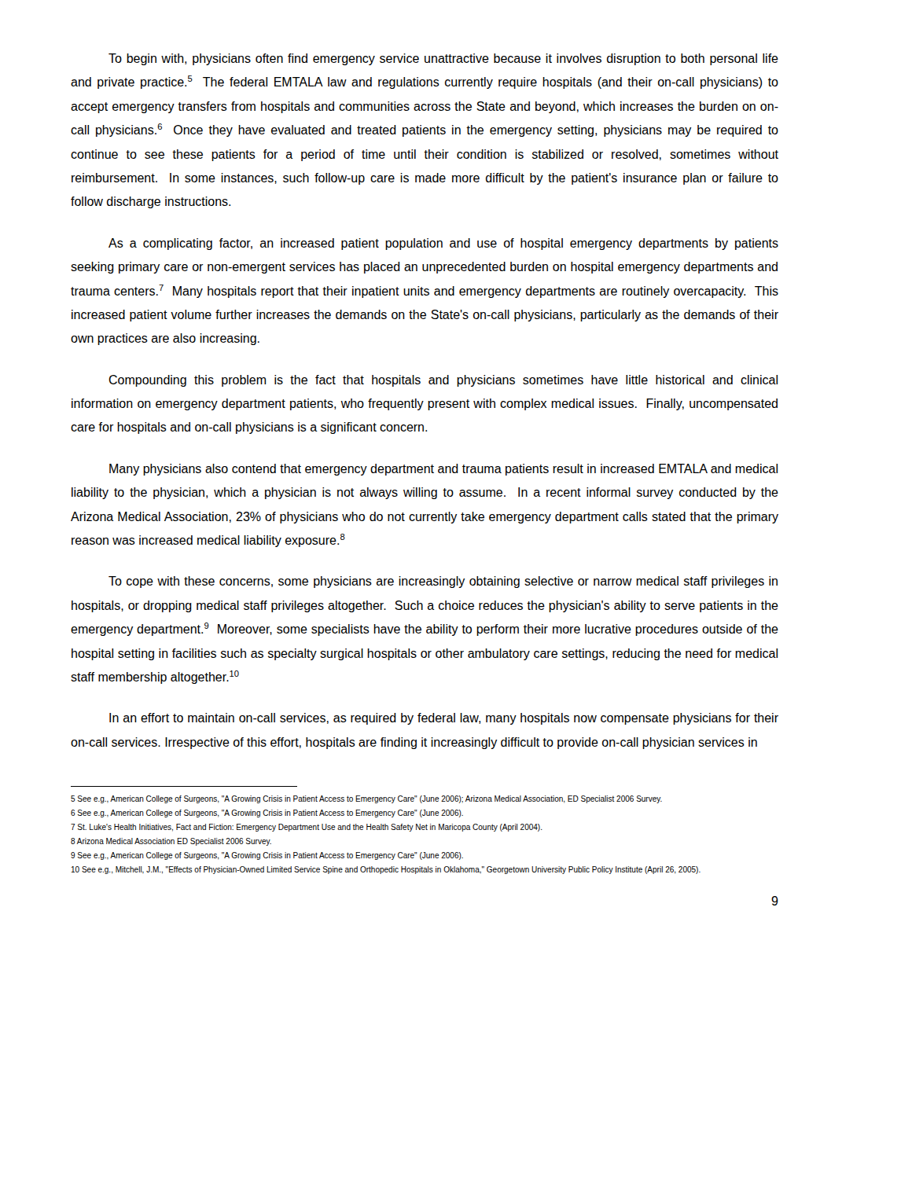To begin with, physicians often find emergency service unattractive because it involves disruption to both personal life and private practice.5 The federal EMTALA law and regulations currently require hospitals (and their on-call physicians) to accept emergency transfers from hospitals and communities across the State and beyond, which increases the burden on on-call physicians.6 Once they have evaluated and treated patients in the emergency setting, physicians may be required to continue to see these patients for a period of time until their condition is stabilized or resolved, sometimes without reimbursement. In some instances, such follow-up care is made more difficult by the patient's insurance plan or failure to follow discharge instructions.
As a complicating factor, an increased patient population and use of hospital emergency departments by patients seeking primary care or non-emergent services has placed an unprecedented burden on hospital emergency departments and trauma centers.7 Many hospitals report that their inpatient units and emergency departments are routinely overcapacity. This increased patient volume further increases the demands on the State's on-call physicians, particularly as the demands of their own practices are also increasing.
Compounding this problem is the fact that hospitals and physicians sometimes have little historical and clinical information on emergency department patients, who frequently present with complex medical issues. Finally, uncompensated care for hospitals and on-call physicians is a significant concern.
Many physicians also contend that emergency department and trauma patients result in increased EMTALA and medical liability to the physician, which a physician is not always willing to assume. In a recent informal survey conducted by the Arizona Medical Association, 23% of physicians who do not currently take emergency department calls stated that the primary reason was increased medical liability exposure.8
To cope with these concerns, some physicians are increasingly obtaining selective or narrow medical staff privileges in hospitals, or dropping medical staff privileges altogether. Such a choice reduces the physician's ability to serve patients in the emergency department.9 Moreover, some specialists have the ability to perform their more lucrative procedures outside of the hospital setting in facilities such as specialty surgical hospitals or other ambulatory care settings, reducing the need for medical staff membership altogether.10
In an effort to maintain on-call services, as required by federal law, many hospitals now compensate physicians for their on-call services. Irrespective of this effort, hospitals are finding it increasingly difficult to provide on-call physician services in
5 See e.g., American College of Surgeons, "A Growing Crisis in Patient Access to Emergency Care" (June 2006); Arizona Medical Association, ED Specialist 2006 Survey.
6 See e.g., American College of Surgeons, "A Growing Crisis in Patient Access to Emergency Care" (June 2006).
7 St. Luke's Health Initiatives, Fact and Fiction: Emergency Department Use and the Health Safety Net in Maricopa County (April 2004).
8 Arizona Medical Association ED Specialist 2006 Survey.
9 See e.g., American College of Surgeons, "A Growing Crisis in Patient Access to Emergency Care" (June 2006).
10 See e.g., Mitchell, J.M., "Effects of Physician-Owned Limited Service Spine and Orthopedic Hospitals in Oklahoma," Georgetown University Public Policy Institute (April 26, 2005).
9